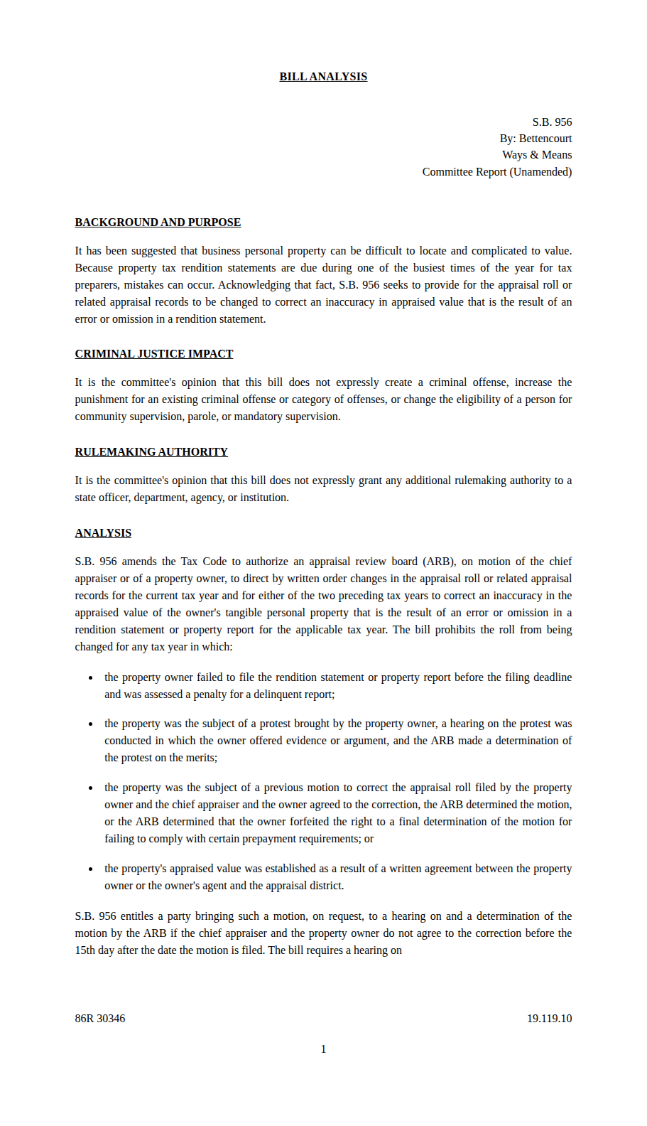BILL ANALYSIS
S.B. 956
By: Bettencourt
Ways & Means
Committee Report (Unamended)
BACKGROUND AND PURPOSE
It has been suggested that business personal property can be difficult to locate and complicated to value. Because property tax rendition statements are due during one of the busiest times of the year for tax preparers, mistakes can occur. Acknowledging that fact, S.B. 956 seeks to provide for the appraisal roll or related appraisal records to be changed to correct an inaccuracy in appraised value that is the result of an error or omission in a rendition statement.
CRIMINAL JUSTICE IMPACT
It is the committee's opinion that this bill does not expressly create a criminal offense, increase the punishment for an existing criminal offense or category of offenses, or change the eligibility of a person for community supervision, parole, or mandatory supervision.
RULEMAKING AUTHORITY
It is the committee's opinion that this bill does not expressly grant any additional rulemaking authority to a state officer, department, agency, or institution.
ANALYSIS
S.B. 956 amends the Tax Code to authorize an appraisal review board (ARB), on motion of the chief appraiser or of a property owner, to direct by written order changes in the appraisal roll or related appraisal records for the current tax year and for either of the two preceding tax years to correct an inaccuracy in the appraised value of the owner's tangible personal property that is the result of an error or omission in a rendition statement or property report for the applicable tax year. The bill prohibits the roll from being changed for any tax year in which:
the property owner failed to file the rendition statement or property report before the filing deadline and was assessed a penalty for a delinquent report;
the property was the subject of a protest brought by the property owner, a hearing on the protest was conducted in which the owner offered evidence or argument, and the ARB made a determination of the protest on the merits;
the property was the subject of a previous motion to correct the appraisal roll filed by the property owner and the chief appraiser and the owner agreed to the correction, the ARB determined the motion, or the ARB determined that the owner forfeited the right to a final determination of the motion for failing to comply with certain prepayment requirements; or
the property's appraised value was established as a result of a written agreement between the property owner or the owner's agent and the appraisal district.
S.B. 956 entitles a party bringing such a motion, on request, to a hearing on and a determination of the motion by the ARB if the chief appraiser and the property owner do not agree to the correction before the 15th day after the date the motion is filed. The bill requires a hearing on
86R 30346 19.119.10
1